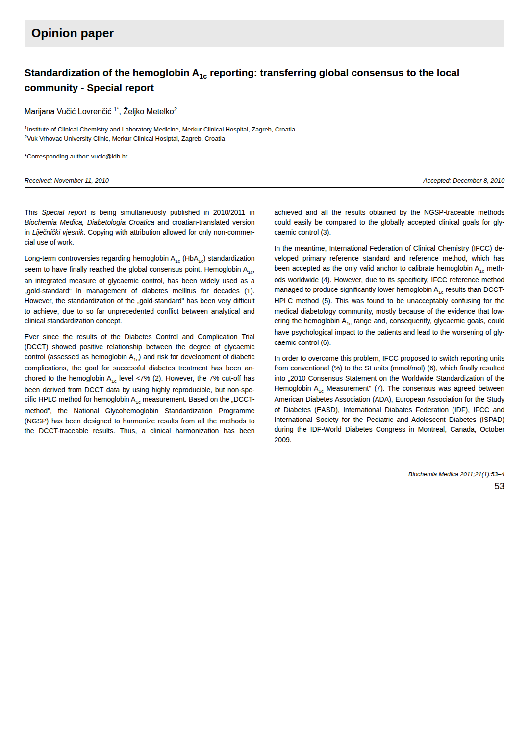Opinion paper
Standardization of the hemoglobin A1c reporting: transferring global consensus to the local community - Special report
Marijana Vučić Lovrenčić 1*, Željko Metelko2
1Institute of Clinical Chemistry and Laboratory Medicine, Merkur Clinical Hospital, Zagreb, Croatia
2Vuk Vrhovac University Clinic, Merkur Clinical Hosiptal, Zagreb, Croatia
*Corresponding author: vucic@idb.hr
Received: November 11, 2010 Accepted: December 8, 2010
This Special report is being simultaneuosly published in 2010/2011 in Biochemia Medica, Diabetologia Croatica and croatian-translated version in Liječnički vjesnik. Copying with attribution allowed for only non-commercial use of work.
Long-term controversies regarding hemoglobin A1c (HbA1c) standardization seem to have finally reached the global consensus point. Hemoglobin A1c, an integrated measure of glycaemic control, has been widely used as a „gold-standard" in management of diabetes mellitus for decades (1). However, the standardization of the „gold-standard" has been very difficult to achieve, due to so far unprecedented conflict between analytical and clinical standardization concept.
Ever since the results of the Diabetes Control and Complication Trial (DCCT) showed positive relationship between the degree of glycaemic control (assessed as hemoglobin A1c) and risk for development of diabetic complications, the goal for successful diabetes treatment has been anchored to the hemoglobin A1c level <7% (2). However, the 7% cut-off has been derived from DCCT data by using highly reproducible, but non-specific HPLC method for hemoglobin A1c measurement. Based on the „DCCT-method", the National Glycohemoglobin Standardization Programme (NGSP) has been designed to harmonize results from all the methods to the DCCT-traceable results. Thus, a clinical harmonization has been achieved and all the results obtained by the NGSP-traceable methods could easily be compared to the globally accepted clinical goals for glycaemic control (3).
In the meantime, International Federation of Clinical Chemistry (IFCC) developed primary reference standard and reference method, which has been accepted as the only valid anchor to calibrate hemoglobin A1c methods worldwide (4). However, due to its specificity, IFCC reference method managed to produce significantly lower hemoglobin A1c results than DCCT-HPLC method (5). This was found to be unacceptably confusing for the medical diabetology community, mostly because of the evidence that lowering the hemoglobin A1c range and, consequently, glycaemic goals, could have psychological impact to the patients and lead to the worsening of glycaemic control (6).
In order to overcome this problem, IFCC proposed to switch reporting units from conventional (%) to the SI units (mmol/mol) (6), which finally resulted into „2010 Consensus Statement on the Worldwide Standardization of the Hemoglobin A1c Measurement" (7). The consensus was agreed between American Diabetes Association (ADA), European Association for the Study of Diabetes (EASD), International Diabates Federation (IDF), IFCC and International Society for the Pediatric and Adolescent Diabetes (ISPAD) during the IDF-World Diabetes Congress in Montreal, Canada, October 2009.
Biochemia Medica 2011;21(1):53–4
53